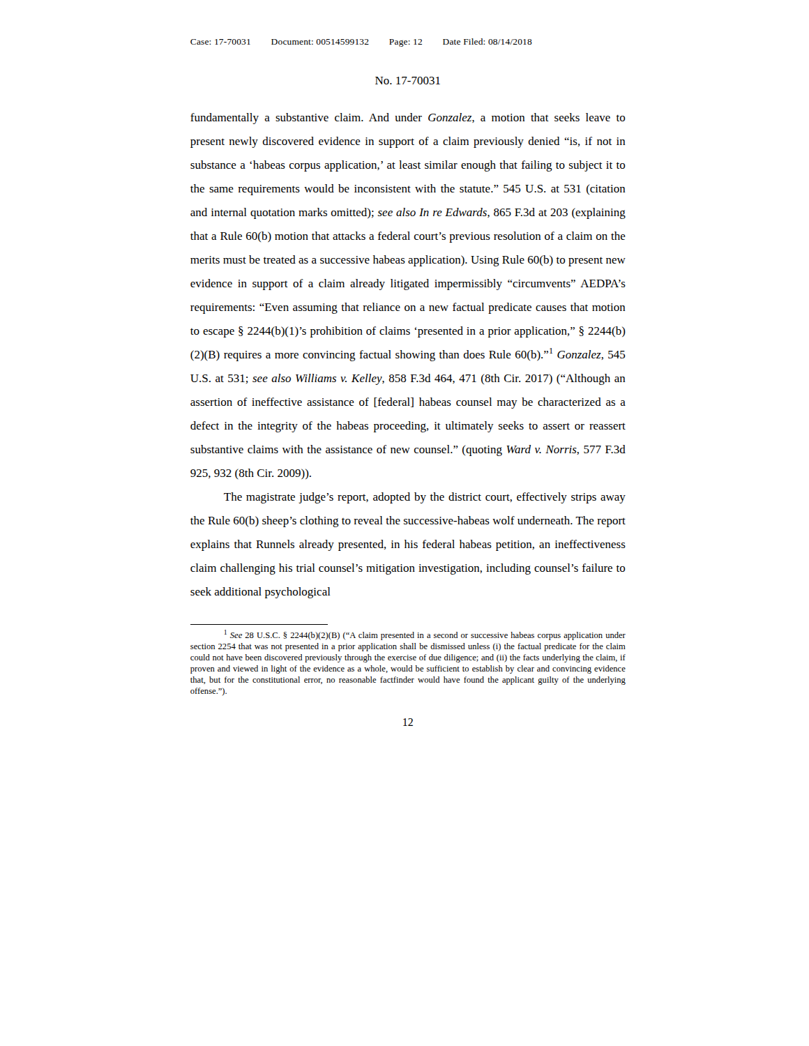Case: 17-70031 Document: 00514599132 Page: 12 Date Filed: 08/14/2018
No. 17-70031
fundamentally a substantive claim. And under Gonzalez, a motion that seeks leave to present newly discovered evidence in support of a claim previously denied “is, if not in substance a ‘habeas corpus application,’ at least similar enough that failing to subject it to the same requirements would be inconsistent with the statute.” 545 U.S. at 531 (citation and internal quotation marks omitted); see also In re Edwards, 865 F.3d at 203 (explaining that a Rule 60(b) motion that attacks a federal court’s previous resolution of a claim on the merits must be treated as a successive habeas application). Using Rule 60(b) to present new evidence in support of a claim already litigated impermissibly “circumvents” AEDPA’s requirements: “Even assuming that reliance on a new factual predicate causes that motion to escape § 2244(b)(1)’s prohibition of claims ‘presented in a prior application,” § 2244(b)(2)(B) requires a more convincing factual showing than does Rule 60(b).”1 Gonzalez, 545 U.S. at 531; see also Williams v. Kelley, 858 F.3d 464, 471 (8th Cir. 2017) (“Although an assertion of ineffective assistance of [federal] habeas counsel may be characterized as a defect in the integrity of the habeas proceeding, it ultimately seeks to assert or reassert substantive claims with the assistance of new counsel.” (quoting Ward v. Norris, 577 F.3d 925, 932 (8th Cir. 2009)).
The magistrate judge’s report, adopted by the district court, effectively strips away the Rule 60(b) sheep’s clothing to reveal the successive-habeas wolf underneath. The report explains that Runnels already presented, in his federal habeas petition, an ineffectiveness claim challenging his trial counsel’s mitigation investigation, including counsel’s failure to seek additional psychological
1 See 28 U.S.C. § 2244(b)(2)(B) (“A claim presented in a second or successive habeas corpus application under section 2254 that was not presented in a prior application shall be dismissed unless (i) the factual predicate for the claim could not have been discovered previously through the exercise of due diligence; and (ii) the facts underlying the claim, if proven and viewed in light of the evidence as a whole, would be sufficient to establish by clear and convincing evidence that, but for the constitutional error, no reasonable factfinder would have found the applicant guilty of the underlying offense.”).
12